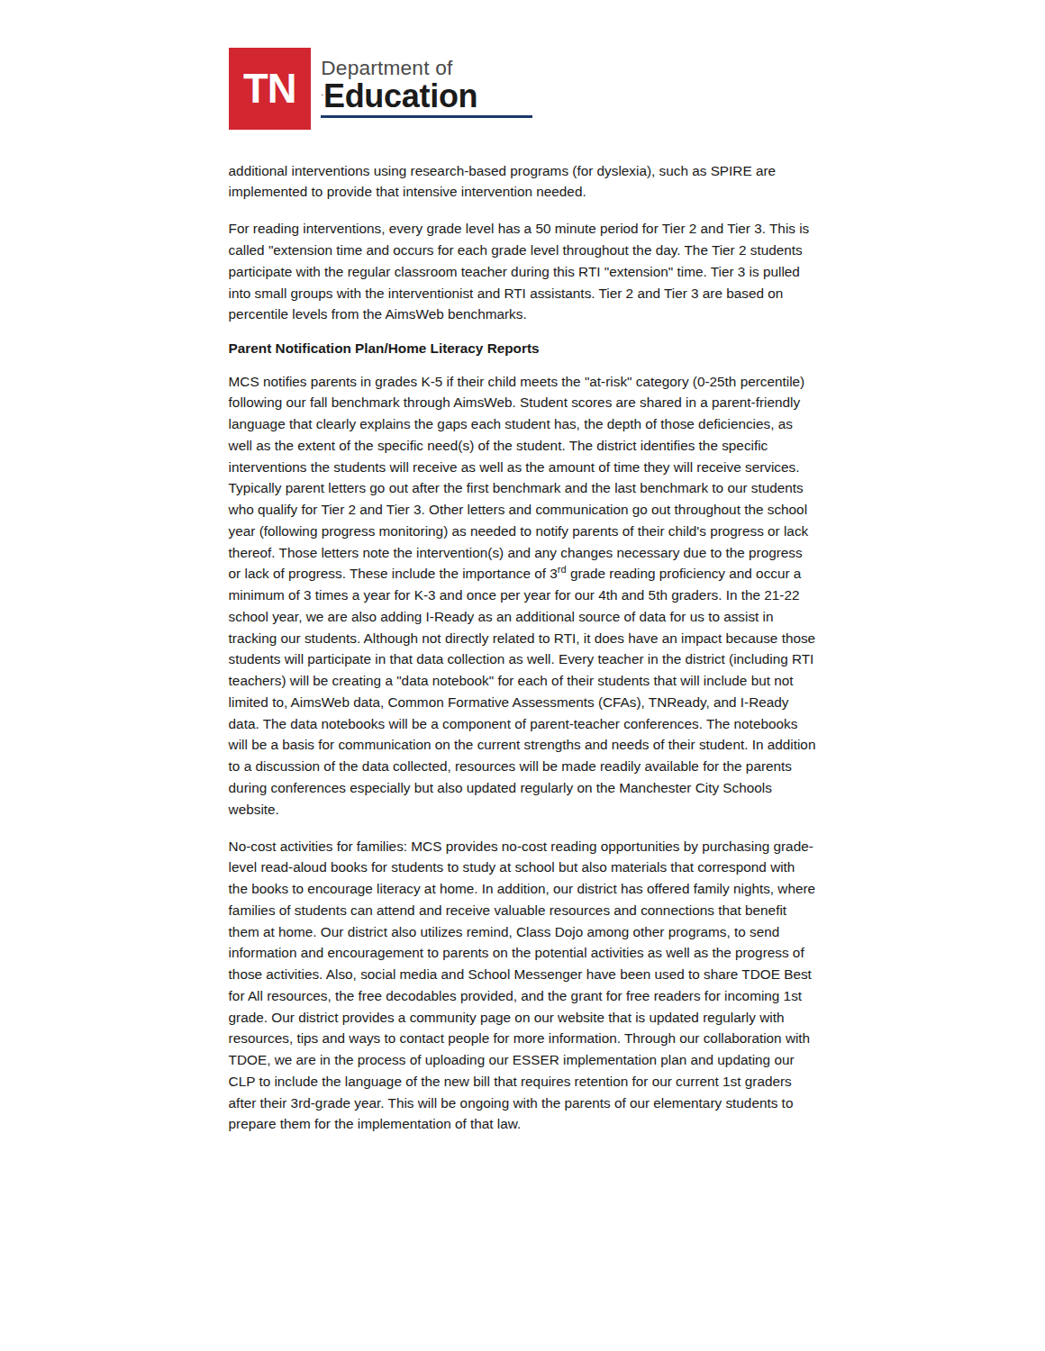TN
Department of
. Education
additional interventions using research-based programs (for dyslexia), such as SPIRE are implemented to provide that intensive intervention needed.
For reading interventions, every grade level has a 50 minute period for Tier 2 and Tier 3. This is called "extension time and occurs for each grade level throughout the day. The Tier 2 students participate with the regular classroom teacher during this RTI "extension" time. Tier 3 is pulled into small groups with the interventionist and RTI assistants. Tier 2 and Tier 3 are based on percentile levels from the AimsWeb benchmarks.
Parent Notification Plan/Home Literacy Reports
MCS notifies parents in grades K-5 if their child meets the "at-risk" category (0-25th percentile) following our fall benchmark through AimsWeb. Student scores are shared in a parent-friendly language that clearly explains the gaps each student has, the depth of those deficiencies, as well as the extent of the specific need(s) of the student. The district identifies the specific interventions the students will receive as well as the amount of time they will receive services. Typically parent letters go out after the first benchmark and the last benchmark to our students who qualify for Tier 2 and Tier 3. Other letters and communication go out throughout the school year (following progress monitoring) as needed to notify parents of their child's progress or lack thereof. Those letters note the intervention(s) and any changes necessary due to the progress or lack of progress. These include the importance of 3rd grade reading proficiency and occur a minimum of 3 times a year for K-3 and once per year for our 4th and 5th graders. In the 21-22 school year, we are also adding I-Ready as an additional source of data for us to assist in tracking our students. Although not directly related to RTI, it does have an impact because those students will participate in that data collection as well. Every teacher in the district (including RTI teachers) will be creating a "data notebook" for each of their students that will include but not limited to, AimsWeb data, Common Formative Assessments (CFAs), TNReady, and I-Ready data. The data notebooks will be a component of parent-teacher conferences. The notebooks will be a basis for communication on the current strengths and needs of their student. In addition to a discussion of the data collected, resources will be made readily available for the parents during conferences especially but also updated regularly on the Manchester City Schools website.
No-cost activities for families: MCS provides no-cost reading opportunities by purchasing grade-level read-aloud books for students to study at school but also materials that correspond with the books to encourage literacy at home. In addition, our district has offered family nights, where families of students can attend and receive valuable resources and connections that benefit them at home. Our district also utilizes remind, Class Dojo among other programs, to send information and encouragement to parents on the potential activities as well as the progress of those activities. Also, social media and School Messenger have been used to share TDOE Best for All resources, the free decodables provided, and the grant for free readers for incoming 1st grade. Our district provides a community page on our website that is updated regularly with resources, tips and ways to contact people for more information. Through our collaboration with TDOE, we are in the process of uploading our ESSER implementation plan and updating our CLP to include the language of the new bill that requires retention for our current 1st graders after their 3rd-grade year. This will be ongoing with the parents of our elementary students to prepare them for the implementation of that law.